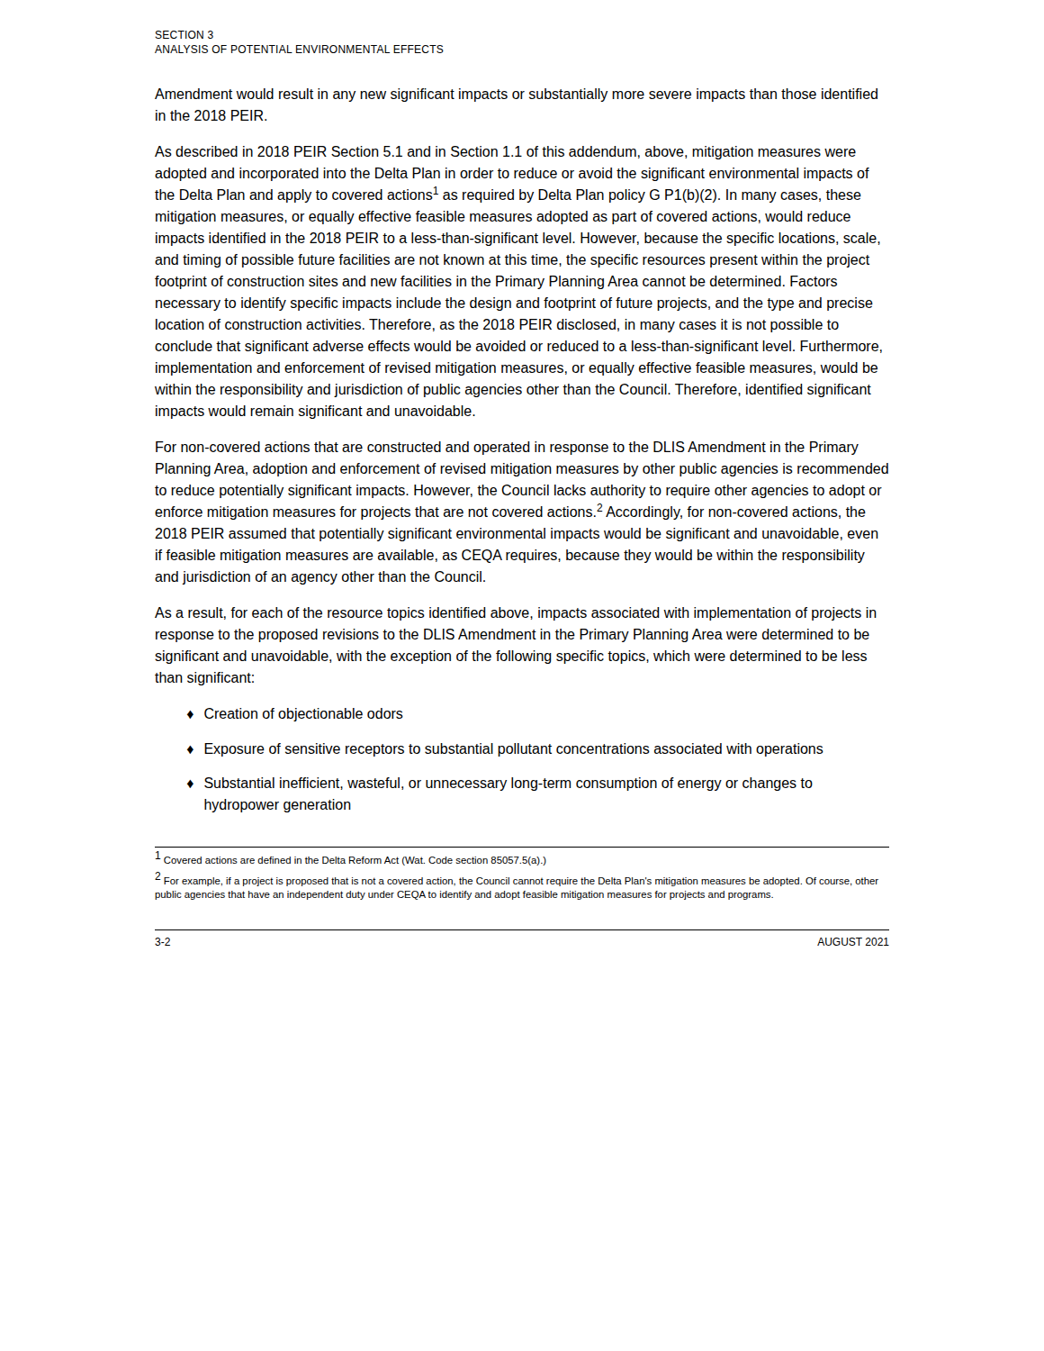SECTION 3
ANALYSIS OF POTENTIAL ENVIRONMENTAL EFFECTS
Amendment would result in any new significant impacts or substantially more severe impacts than those identified in the 2018 PEIR.
As described in 2018 PEIR Section 5.1 and in Section 1.1 of this addendum, above, mitigation measures were adopted and incorporated into the Delta Plan in order to reduce or avoid the significant environmental impacts of the Delta Plan and apply to covered actions1 as required by Delta Plan policy G P1(b)(2). In many cases, these mitigation measures, or equally effective feasible measures adopted as part of covered actions, would reduce impacts identified in the 2018 PEIR to a less-than-significant level. However, because the specific locations, scale, and timing of possible future facilities are not known at this time, the specific resources present within the project footprint of construction sites and new facilities in the Primary Planning Area cannot be determined. Factors necessary to identify specific impacts include the design and footprint of future projects, and the type and precise location of construction activities. Therefore, as the 2018 PEIR disclosed, in many cases it is not possible to conclude that significant adverse effects would be avoided or reduced to a less-than-significant level. Furthermore, implementation and enforcement of revised mitigation measures, or equally effective feasible measures, would be within the responsibility and jurisdiction of public agencies other than the Council. Therefore, identified significant impacts would remain significant and unavoidable.
For non-covered actions that are constructed and operated in response to the DLIS Amendment in the Primary Planning Area, adoption and enforcement of revised mitigation measures by other public agencies is recommended to reduce potentially significant impacts. However, the Council lacks authority to require other agencies to adopt or enforce mitigation measures for projects that are not covered actions.2 Accordingly, for non-covered actions, the 2018 PEIR assumed that potentially significant environmental impacts would be significant and unavoidable, even if feasible mitigation measures are available, as CEQA requires, because they would be within the responsibility and jurisdiction of an agency other than the Council.
As a result, for each of the resource topics identified above, impacts associated with implementation of projects in response to the proposed revisions to the DLIS Amendment in the Primary Planning Area were determined to be significant and unavoidable, with the exception of the following specific topics, which were determined to be less than significant:
Creation of objectionable odors
Exposure of sensitive receptors to substantial pollutant concentrations associated with operations
Substantial inefficient, wasteful, or unnecessary long-term consumption of energy or changes to hydropower generation
1 Covered actions are defined in the Delta Reform Act (Wat. Code section 85057.5(a).)
2 For example, if a project is proposed that is not a covered action, the Council cannot require the Delta Plan's mitigation measures be adopted. Of course, other public agencies that have an independent duty under CEQA to identify and adopt feasible mitigation measures for projects and programs.
3-2 AUGUST 2021